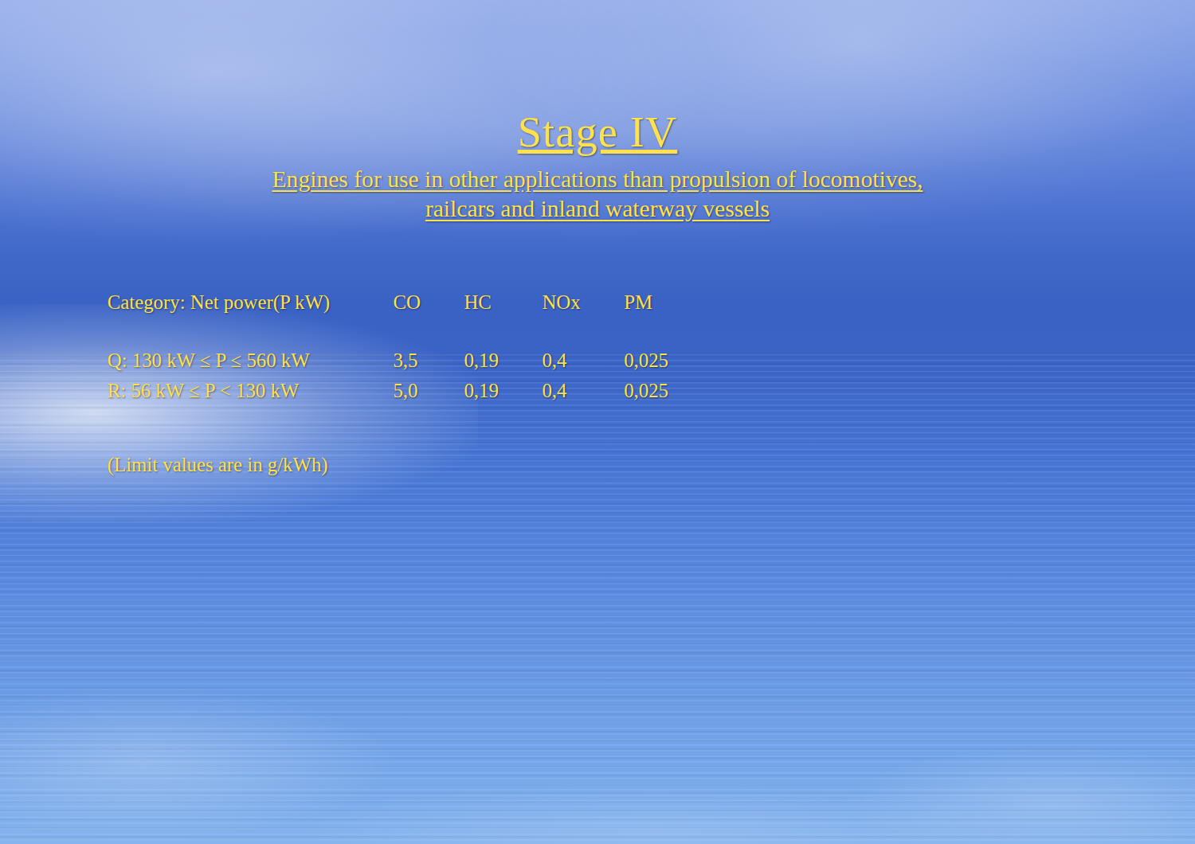Stage IV
Engines for use in other applications than propulsion of locomotives,
railcars and inland waterway vessels
| Category: Net power(P kW) | CO | HC | NOx | PM |
| --- | --- | --- | --- | --- |
| Q: 130 kW ≤ P ≤ 560 kW | 3,5 | 0,19 | 0,4 | 0,025 |
| R: 56 kW ≤ P < 130 kW | 5,0 | 0,19 | 0,4 | 0,025 |
(Limit values are in g/kWh)